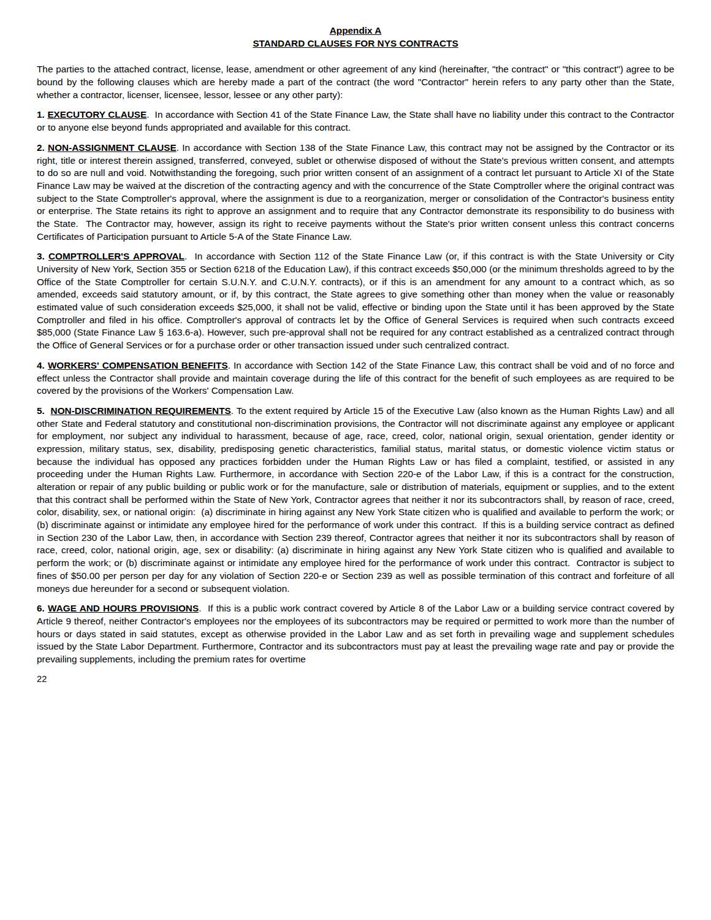Appendix A STANDARD CLAUSES FOR NYS CONTRACTS
The parties to the attached contract, license, lease, amendment or other agreement of any kind (hereinafter, "the contract" or "this contract") agree to be bound by the following clauses which are hereby made a part of the contract (the word "Contractor" herein refers to any party other than the State, whether a contractor, licenser, licensee, lessor, lessee or any other party):
1. EXECUTORY CLAUSE. In accordance with Section 41 of the State Finance Law, the State shall have no liability under this contract to the Contractor or to anyone else beyond funds appropriated and available for this contract.
2. NON-ASSIGNMENT CLAUSE. In accordance with Section 138 of the State Finance Law, this contract may not be assigned by the Contractor or its right, title or interest therein assigned, transferred, conveyed, sublet or otherwise disposed of without the State's previous written consent, and attempts to do so are null and void. Notwithstanding the foregoing, such prior written consent of an assignment of a contract let pursuant to Article XI of the State Finance Law may be waived at the discretion of the contracting agency and with the concurrence of the State Comptroller where the original contract was subject to the State Comptroller's approval, where the assignment is due to a reorganization, merger or consolidation of the Contractor's business entity or enterprise. The State retains its right to approve an assignment and to require that any Contractor demonstrate its responsibility to do business with the State. The Contractor may, however, assign its right to receive payments without the State's prior written consent unless this contract concerns Certificates of Participation pursuant to Article 5-A of the State Finance Law.
3. COMPTROLLER'S APPROVAL. In accordance with Section 112 of the State Finance Law (or, if this contract is with the State University or City University of New York, Section 355 or Section 6218 of the Education Law), if this contract exceeds $50,000 (or the minimum thresholds agreed to by the Office of the State Comptroller for certain S.U.N.Y. and C.U.N.Y. contracts), or if this is an amendment for any amount to a contract which, as so amended, exceeds said statutory amount, or if, by this contract, the State agrees to give something other than money when the value or reasonably estimated value of such consideration exceeds $25,000, it shall not be valid, effective or binding upon the State until it has been approved by the State Comptroller and filed in his office. Comptroller's approval of contracts let by the Office of General Services is required when such contracts exceed $85,000 (State Finance Law § 163.6-a). However, such pre-approval shall not be required for any contract established as a centralized contract through the Office of General Services or for a purchase order or other transaction issued under such centralized contract.
4. WORKERS' COMPENSATION BENEFITS. In accordance with Section 142 of the State Finance Law, this contract shall be void and of no force and effect unless the Contractor shall provide and maintain coverage during the life of this contract for the benefit of such employees as are required to be covered by the provisions of the Workers' Compensation Law.
5. NON-DISCRIMINATION REQUIREMENTS. To the extent required by Article 15 of the Executive Law (also known as the Human Rights Law) and all other State and Federal statutory and constitutional non-discrimination provisions, the Contractor will not discriminate against any employee or applicant for employment, nor subject any individual to harassment, because of age, race, creed, color, national origin, sexual orientation, gender identity or expression, military status, sex, disability, predisposing genetic characteristics, familial status, marital status, or domestic violence victim status or because the individual has opposed any practices forbidden under the Human Rights Law or has filed a complaint, testified, or assisted in any proceeding under the Human Rights Law. Furthermore, in accordance with Section 220-e of the Labor Law, if this is a contract for the construction, alteration or repair of any public building or public work or for the manufacture, sale or distribution of materials, equipment or supplies, and to the extent that this contract shall be performed within the State of New York, Contractor agrees that neither it nor its subcontractors shall, by reason of race, creed, color, disability, sex, or national origin: (a) discriminate in hiring against any New York State citizen who is qualified and available to perform the work; or (b) discriminate against or intimidate any employee hired for the performance of work under this contract. If this is a building service contract as defined in Section 230 of the Labor Law, then, in accordance with Section 239 thereof, Contractor agrees that neither it nor its subcontractors shall by reason of race, creed, color, national origin, age, sex or disability: (a) discriminate in hiring against any New York State citizen who is qualified and available to perform the work; or (b) discriminate against or intimidate any employee hired for the performance of work under this contract. Contractor is subject to fines of $50.00 per person per day for any violation of Section 220-e or Section 239 as well as possible termination of this contract and forfeiture of all moneys due hereunder for a second or subsequent violation.
6. WAGE AND HOURS PROVISIONS. If this is a public work contract covered by Article 8 of the Labor Law or a building service contract covered by Article 9 thereof, neither Contractor's employees nor the employees of its subcontractors may be required or permitted to work more than the number of hours or days stated in said statutes, except as otherwise provided in the Labor Law and as set forth in prevailing wage and supplement schedules issued by the State Labor Department. Furthermore, Contractor and its subcontractors must pay at least the prevailing wage rate and pay or provide the prevailing supplements, including the premium rates for overtime
22